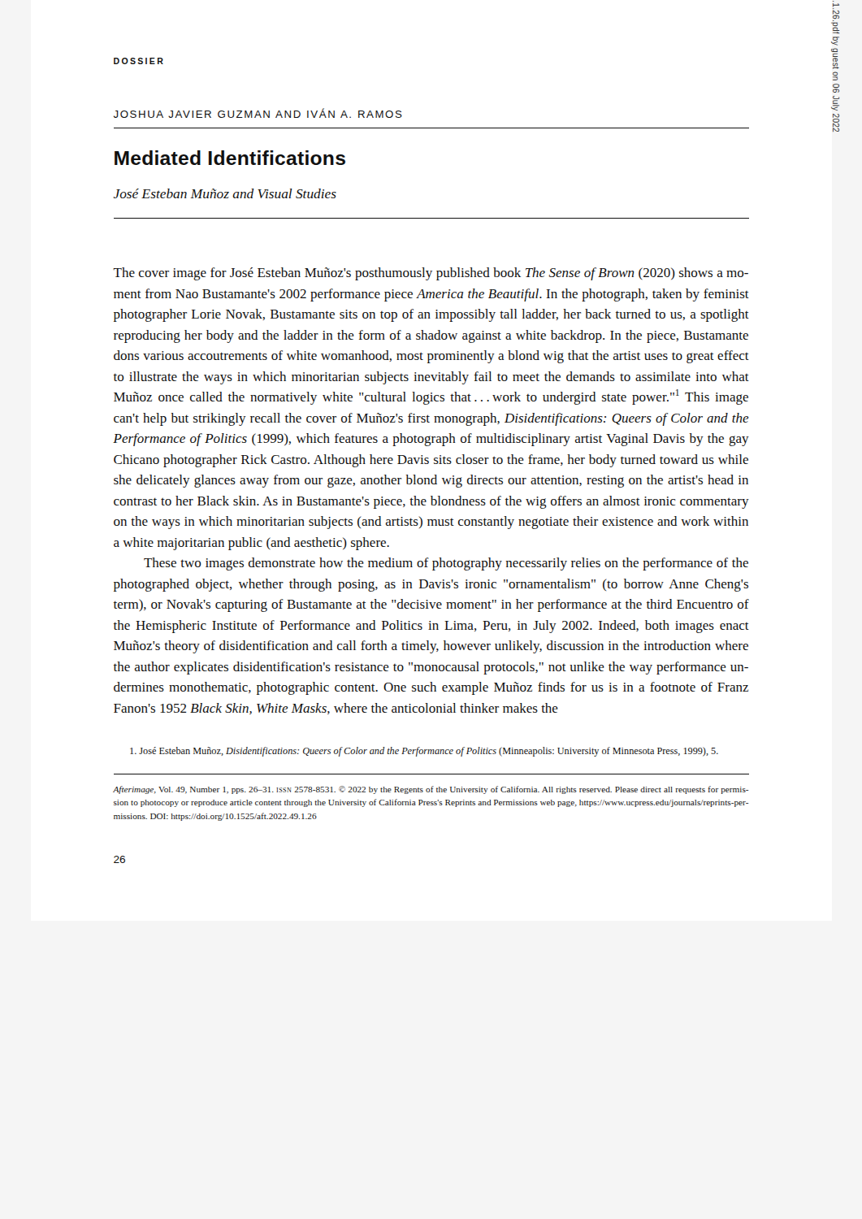Downloaded from http://online.ucpress.edu/afterimage/article-pdf/49/1/26/709445/aft.2022.49.1.26.pdf by guest on 06 July 2022
Dossier
Joshua Javier Guzman and Iván A. Ramos
Mediated Identifications
José Esteban Muñoz and Visual Studies
The cover image for José Esteban Muñoz's posthumously published book The Sense of Brown (2020) shows a moment from Nao Bustamante's 2002 performance piece America the Beautiful. In the photograph, taken by feminist photographer Lorie Novak, Bustamante sits on top of an impossibly tall ladder, her back turned to us, a spotlight reproducing her body and the ladder in the form of a shadow against a white backdrop. In the piece, Bustamante dons various accoutrements of white womanhood, most prominently a blond wig that the artist uses to great effect to illustrate the ways in which minoritarian subjects inevitably fail to meet the demands to assimilate into what Muñoz once called the normatively white "cultural logics that . . . work to undergird state power."1 This image can't help but strikingly recall the cover of Muñoz's first monograph, Disidentifications: Queers of Color and the Performance of Politics (1999), which features a photograph of multidisciplinary artist Vaginal Davis by the gay Chicano photographer Rick Castro. Although here Davis sits closer to the frame, her body turned toward us while she delicately glances away from our gaze, another blond wig directs our attention, resting on the artist's head in contrast to her Black skin. As in Bustamante's piece, the blondness of the wig offers an almost ironic commentary on the ways in which minoritarian subjects (and artists) must constantly negotiate their existence and work within a white majoritarian public (and aesthetic) sphere.
These two images demonstrate how the medium of photography necessarily relies on the performance of the photographed object, whether through posing, as in Davis's ironic "ornamentalism" (to borrow Anne Cheng's term), or Novak's capturing of Bustamante at the "decisive moment" in her performance at the third Encuentro of the Hemispheric Institute of Performance and Politics in Lima, Peru, in July 2002. Indeed, both images enact Muñoz's theory of disidentification and call forth a timely, however unlikely, discussion in the introduction where the author explicates disidentification's resistance to "monocausal protocols," not unlike the way performance undermines monothematic, photographic content. One such example Muñoz finds for us is in a footnote of Franz Fanon's 1952 Black Skin, White Masks, where the anticolonial thinker makes the
1. José Esteban Muñoz, Disidentifications: Queers of Color and the Performance of Politics (Minneapolis: University of Minnesota Press, 1999), 5.
Afterimage, Vol. 49, Number 1, pps. 26–31. issn 2578-8531. © 2022 by the Regents of the University of California. All rights reserved. Please direct all requests for permission to photocopy or reproduce article content through the University of California Press's Reprints and Permissions web page, https://www.ucpress.edu/journals/reprints-permissions. DOI: https://doi.org/10.1525/aft.2022.49.1.26
26